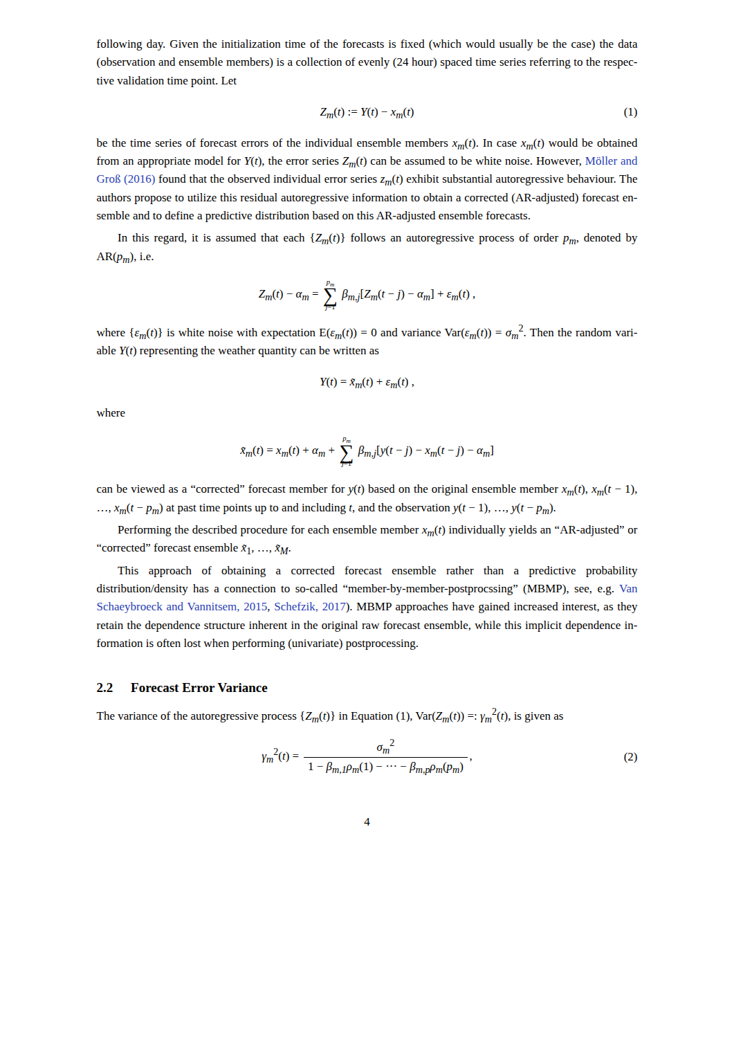following day. Given the initialization time of the forecasts is fixed (which would usually be the case) the data (observation and ensemble members) is a collection of evenly (24 hour) spaced time series referring to the respective validation time point. Let
Zm(t) := Y(t) − xm(t) (1)
be the time series of forecast errors of the individual ensemble members xm(t). In case xm(t) would be obtained from an appropriate model for Y(t), the error series Zm(t) can be assumed to be white noise. However, Möller and Groß (2016) found that the observed individual error series zm(t) exhibit substantial autoregressive behaviour. The authors propose to utilize this residual autoregressive information to obtain a corrected (AR-adjusted) forecast ensemble and to define a predictive distribution based on this AR-adjusted ensemble forecasts.
In this regard, it is assumed that each {Zm(t)} follows an autoregressive process of order pm, denoted by AR(pm), i.e.
Zm(t) − αm = pm∑j=1 βm,j[Zm(t − j) − αm] + εm(t) ,
where {εm(t)} is white noise with expectation E(εm(t)) = 0 and variance Var(εm(t)) = σm2. Then the random variable Y(t) representing the weather quantity can be written as
Y(t) = x̃m(t) + εm(t) ,
where
x̃m(t) = xm(t) + αm + pm∑j=1 βm,j[y(t − j) − xm(t − j) − αm]
can be viewed as a “corrected” forecast member for y(t) based on the original ensemble member xm(t), xm(t − 1), …, xm(t − pm) at past time points up to and including t, and the observation y(t − 1), …, y(t − pm).
Performing the described procedure for each ensemble member xm(t) individually yields an “AR-adjusted” or “corrected” forecast ensemble x̃1, …, x̃M.
This approach of obtaining a corrected forecast ensemble rather than a predictive probability distribution/density has a connection to so-called “member-by-member-postprocssing” (MBMP), see, e.g. Van Schaeybroeck and Vannitsem, 2015, Schefzik, 2017). MBMP approaches have gained increased interest, as they retain the dependence structure inherent in the original raw forecast ensemble, while this implicit dependence information is often lost when performing (univariate) postprocessing.
2.2 Forecast Error Variance
The variance of the autoregressive process {Zm(t)} in Equation (1), Var(Zm(t)) =: γm2(t), is given as
γm2(t) = σm2 1 − βm,1 ρm(1) − ··· − βm,p ρm(pm) , (2)
4